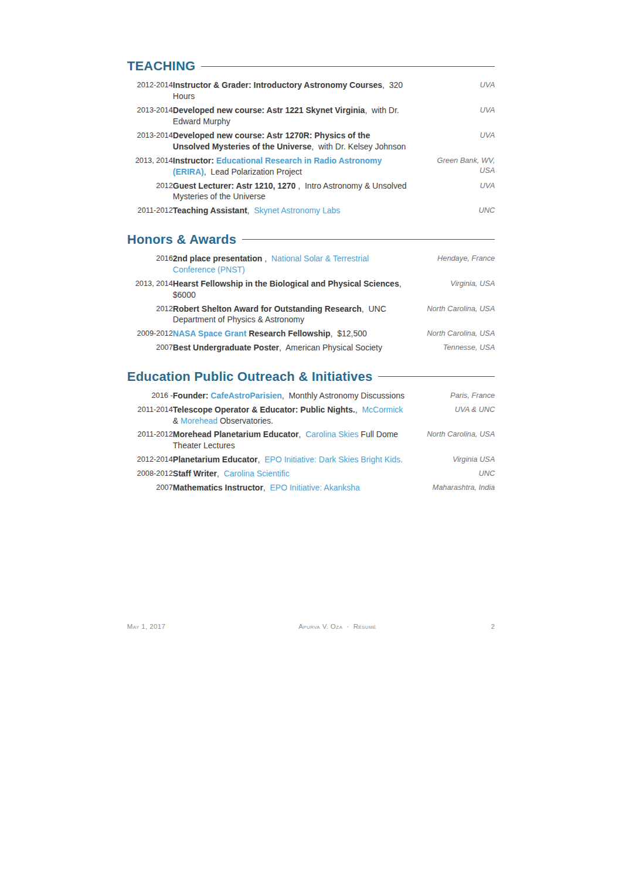Teaching
| 2012-2014 | Instructor & Grader: Introductory Astronomy Courses , 320 Hours | UVA |
| 2013-2014 | Developed new course: Astr 1221 Skynet Virginia , with Dr. Edward Murphy | UVA |
| 2013-2014 | Developed new course: Astr 1270R: Physics of the Unsolved Mysteries of the Universe , with Dr. Kelsey Johnson | UVA |
| 2013, 2014 | Instructor: Educational Research in Radio Astronomy (ERIRA) , Lead Polarization Project | Green Bank, WV, USA |
| 2012 | Guest Lecturer: Astr 1210, 1270 , Intro Astronomy & Unsolved Mysteries of the Universe | UVA |
| 2011-2012 | Teaching Assistant , Skynet Astronomy Labs | UNC |
Honors & Awards
| 2016 | 2nd place presentation , National Solar & Terrestrial Conference (PNST) | Hendaye, France |
| 2013, 2014 | Hearst Fellowship in the Biological and Physical Sciences , $6000 | Virginia, USA |
| 2012 | Robert Shelton Award for Outstanding Research , UNC Department of Physics & Astronomy | North Carolina, USA |
| 2009-2012 | NASA Space Grant Research Fellowship , $12,500 | North Carolina, USA |
| 2007 | Best Undergraduate Poster , American Physical Society | Tennesse, USA |
Education Public Outreach & Initiatives
| 2016 - | Founder: CafeAstroParisien , Monthly Astronomy Discussions | Paris, France |
| 2011-2014 | Telescope Operator & Educator: Public Nights. , McCormick & Morehead Observatories. | UVA & UNC |
| 2011-2012 | Morehead Planetarium Educator , Carolina Skies Full Dome Theater Lectures | North Carolina, USA |
| 2012-2014 | Planetarium Educator , EPO Initiative: Dark Skies Bright Kids. | Virginia USA |
| 2008-2012 | Staff Writer , Carolina Scientific | UNC |
| 2007 | Mathematics Instructor , EPO Initiative: Akanksha | Maharashtra, India |
May 1, 2017
Apurva V. Oza · Résumé
2